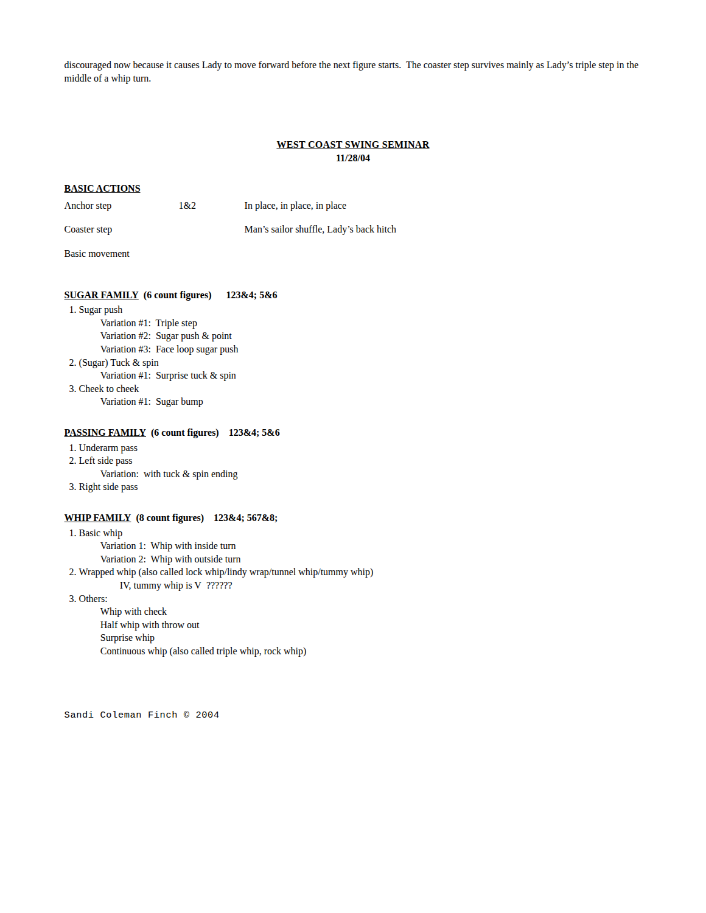discouraged now because it causes Lady to move forward before the next figure starts. The coaster step survives mainly as Lady’s triple step in the middle of a whip turn.
WEST COAST SWING SEMINAR
11/28/04
BASIC ACTIONS
| Anchor step | 1&2 | In place, in place, in place |
| Coaster step | | Man’s sailor shuffle, Lady’s back hitch |
| Basic movement | | |
SUGAR FAMILY
(6 count figures) 123&4; 5&6
Sugar push
Variation #1: Triple step
Variation #2: Sugar push & point
Variation #3: Face loop sugar push
(Sugar) Tuck & spin
Variation #1: Surprise tuck & spin
Cheek to cheek
Variation #1: Sugar bump
PASSING FAMILY
(6 count figures) 123&4; 5&6
Underarm pass
Left side pass
Variation: with tuck & spin ending
Right side pass
WHIP FAMILY
(8 count figures) 123&4; 567&8;
Basic whip
Variation 1: Whip with inside turn
Variation 2: Whip with outside turn
Wrapped whip (also called lock whip/lindy wrap/tunnel whip/tummy whip)
IV, tummy whip is V ??????
Others:
Whip with check
Half whip with throw out
Surprise whip
Continuous whip (also called triple whip, rock whip)
Sandi Coleman Finch © 2004